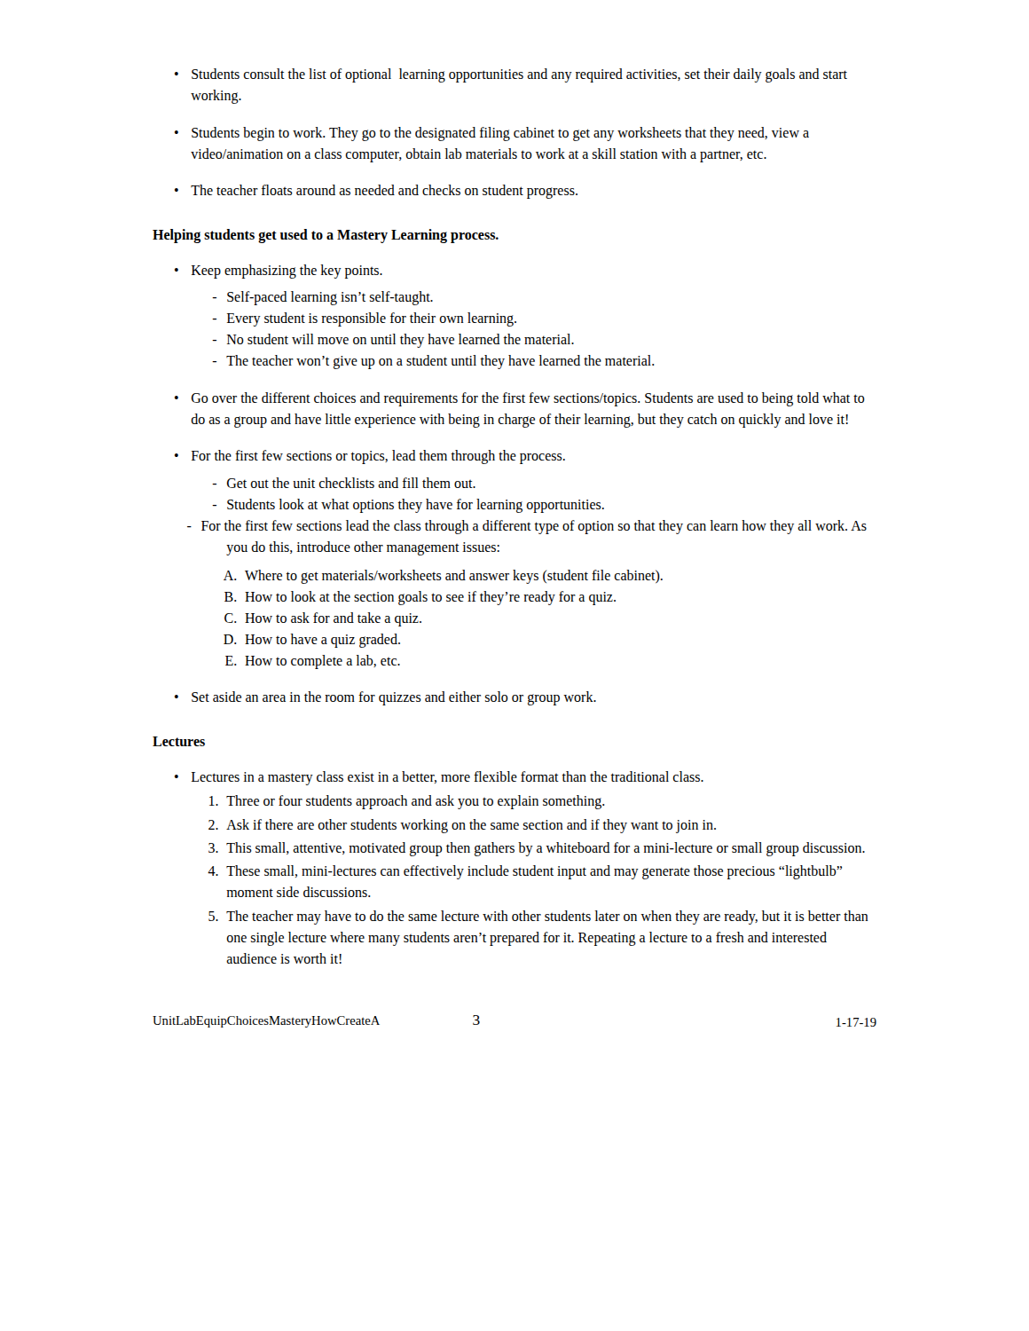Students consult the list of optional learning opportunities and any required activities, set their daily goals and start working.
Students begin to work. They go to the designated filing cabinet to get any worksheets that they need, view a video/animation on a class computer, obtain lab materials to work at a skill station with a partner, etc.
The teacher floats around as needed and checks on student progress.
Helping students get used to a Mastery Learning process.
Keep emphasizing the key points.
Self-paced learning isn’t self-taught.
Every student is responsible for their own learning.
No student will move on until they have learned the material.
The teacher won’t give up on a student until they have learned the material.
Go over the different choices and requirements for the first few sections/topics. Students are used to being told what to do as a group and have little experience with being in charge of their learning, but they catch on quickly and love it!
For the first few sections or topics, lead them through the process.
Get out the unit checklists and fill them out.
Students look at what options they have for learning opportunities.
For the first few sections lead the class through a different type of option so that they can learn how they all work. As you do this, introduce other management issues:
Where to get materials/worksheets and answer keys (student file cabinet).
How to look at the section goals to see if they’re ready for a quiz.
How to ask for and take a quiz.
How to have a quiz graded.
How to complete a lab, etc.
Set aside an area in the room for quizzes and either solo or group work.
Lectures
Lectures in a mastery class exist in a better, more flexible format than the traditional class.
Three or four students approach and ask you to explain something.
Ask if there are other students working on the same section and if they want to join in.
This small, attentive, motivated group then gathers by a whiteboard for a mini-lecture or small group discussion.
These small, mini-lectures can effectively include student input and may generate those precious “lightbulb” moment side discussions.
The teacher may have to do the same lecture with other students later on when they are ready, but it is better than one single lecture where many students aren’t prepared for it. Repeating a lecture to a fresh and interested audience is worth it!
UnitLabEquipChoicesMasteryHowCreateA 3
1-17-19